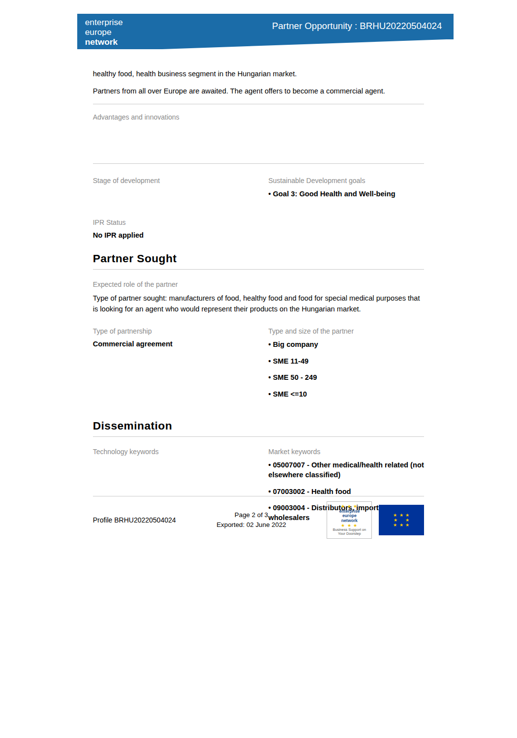enterprise europe network
Partner Opportunity : BRHU20220504024
healthy food, health business segment in the Hungarian market.
Partners from all over Europe are awaited. The agent offers to become a commercial agent.
Advantages and innovations
Stage of development
Sustainable Development goals
Goal 3: Good Health and Well-being
IPR Status
No IPR applied
Partner Sought
Expected role of the partner
Type of partner sought: manufacturers of food, healthy food and food for special medical purposes that is looking for an agent who would represent their products on the Hungarian market.
Type of partnership
Commercial agreement
Type and size of the partner
Big company
SME 11-49
SME 50 - 249
SME <=10
Dissemination
Technology keywords
Market keywords
05007007 - Other medical/health related (not elsewhere classified)
07003002 - Health food
09003004 - Distributors, imports and wholesalers
Profile BRHU20220504024
Page 2 of 3
Exported: 02 June 2022
★ ★ ★
enterprise
europe
network
★ ★ ★
Business Support on Your Doorstep
★ ★ ★
★ ★
★ ★ ★